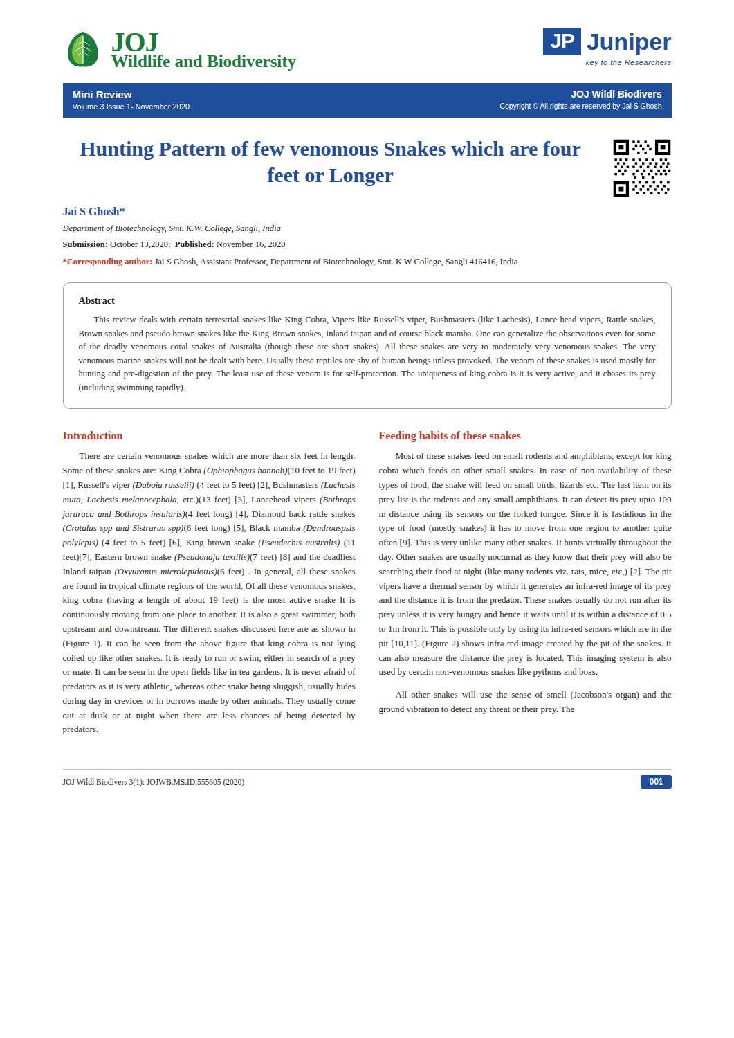JOJ Wildlife and Biodiversity
JP
Juniper
key to the Researchers
Mini Review Volume 3 Issue 1- November 2020
JOJ Wildl Biodivers Copyright © All rights are reserved by Jai S Ghosh
Hunting Pattern of few venomous Snakes which are four feet or Longer
Jai S Ghosh*
Department of Biotechnology, Smt. K.W. College, Sangli, India
Submission: October 13,2020; Published: November 16, 2020
*Corresponding author: Jai S Ghosh, Assistant Professor, Department of Biotechnology, Smt. K W College, Sangli 416416, India
Abstract
This review deals with certain terrestrial snakes like King Cobra, Vipers like Russell's viper, Bushmasters (like Lachesis), Lance head vipers, Rattle snakes, Brown snakes and pseudo brown snakes like the King Brown snakes, Inland taipan and of course black mamba. One can generalize the observations even for some of the deadly venomous coral snakes of Australia (though these are short snakes). All these snakes are very to moderately very venomous snakes. The very venomous marine snakes will not be dealt with here. Usually these reptiles are shy of human beings unless provoked. The venom of these snakes is used mostly for hunting and pre-digestion of the prey. The least use of these venom is for self-protection. The uniqueness of king cobra is it is very active, and it chases its prey (including swimming rapidly).
Introduction
There are certain venomous snakes which are more than six feet in length. Some of these snakes are: King Cobra (Ophiophagus hannah)(10 feet to 19 feet) [1], Russell's viper (Daboia russelii) (4 feet to 5 feet) [2], Bushmasters (Lachesis muta, Lachesis melanocephala, etc.)(13 feet) [3], Lancehead vipers (Bothrops jararaca and Bothrops insularis)(4 feet long) [4], Diamond back rattle snakes (Crotalus spp and Sistrurus spp)(6 feet long) [5], Black mamba (Dendroaspsis polylepis) (4 feet to 5 feet) [6], King brown snake (Pseudechis australis) (11 feet)[7], Eastern brown snake (Pseudonaja textilis)(7 feet) [8] and the deadliest Inland taipan (Oxyuranus microlepidotus)(6 feet) . In general, all these snakes are found in tropical climate regions of the world. Of all these venomous snakes, king cobra (having a length of about 19 feet) is the most active snake It is continuously moving from one place to another. It is also a great swimmer, both upstream and downstream. The different snakes discussed here are as shown in (Figure 1). It can be seen from the above figure that king cobra is not lying coiled up like other snakes. It is ready to run or swim, either in search of a prey or mate. It can be seen in the open fields like in tea gardens. It is never afraid of predators as it is very athletic, whereas other snake being sluggish, usually hides during day in crevices or in burrows made by other animals. They usually come out at dusk or at night when there are less chances of being detected by predators.
Feeding habits of these snakes
Most of these snakes feed on small rodents and amphibians, except for king cobra which feeds on other small snakes. In case of non-availability of these types of food, the snake will feed on small birds, lizards etc. The last item on its prey list is the rodents and any small amphibians. It can detect its prey upto 100 m distance using its sensors on the forked tongue. Since it is fastidious in the type of food (mostly snakes) it has to move from one region to another quite often [9]. This is very unlike many other snakes. It hunts virtually throughout the day. Other snakes are usually nocturnal as they know that their prey will also be searching their food at night (like many rodents viz. rats, mice, etc,) [2]. The pit vipers have a thermal sensor by which it generates an infra-red image of its prey and the distance it is from the predator. These snakes usually do not run after its prey unless it is very hungry and hence it waits until it is within a distance of 0.5 to 1m from it. This is possible only by using its infra-red sensors which are in the pit [10,11]. (Figure 2) shows infra-red image created by the pit of the snakes. It can also measure the distance the prey is located. This imaging system is also used by certain non-venomous snakes like pythons and boas.
All other snakes will use the sense of smell (Jacobson's organ) and the ground vibration to detect any threat or their prey. The
JOJ Wildl Biodivers 3(1): JOJWB.MS.ID.555605 (2020)
001